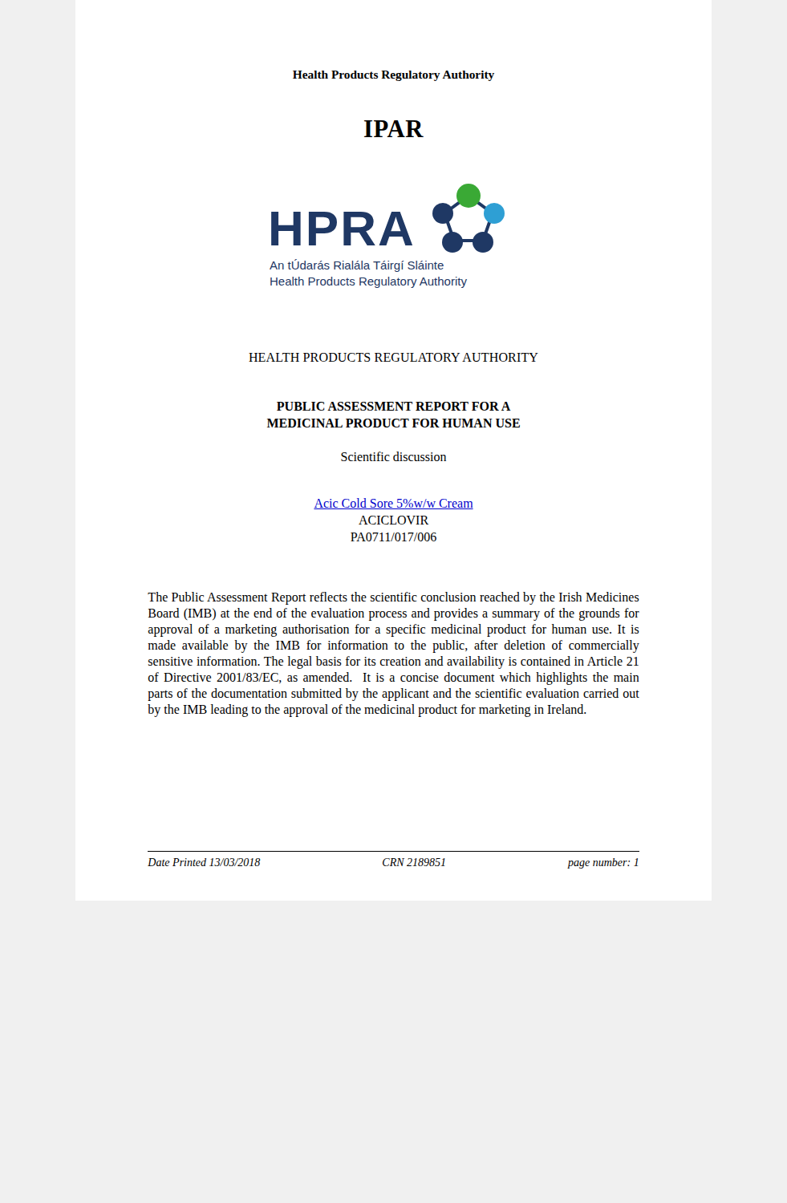Health Products Regulatory Authority
IPAR
HPRA An tÚdarás Rialála Táirgí Sláinte Health Products Regulatory Authority
HEALTH PRODUCTS REGULATORY AUTHORITY
PUBLIC ASSESSMENT REPORT FOR A
MEDICINAL PRODUCT FOR HUMAN USE
Scientific discussion
Acic Cold Sore 5%w/w Cream
ACICLOVIR
PA0711/017/006
The Public Assessment Report reflects the scientific conclusion reached by the Irish Medicines Board (IMB) at the end of the evaluation process and provides a summary of the grounds for approval of a marketing authorisation for a specific medicinal product for human use. It is made available by the IMB for information to the public, after deletion of commercially sensitive information. The legal basis for its creation and availability is contained in Article 21 of Directive 2001/83/EC, as amended. It is a concise document which highlights the main parts of the documentation submitted by the applicant and the scientific evaluation carried out by the IMB leading to the approval of the medicinal product for marketing in Ireland.
Date Printed 13/03/2018 CRN 2189851 page number: 1